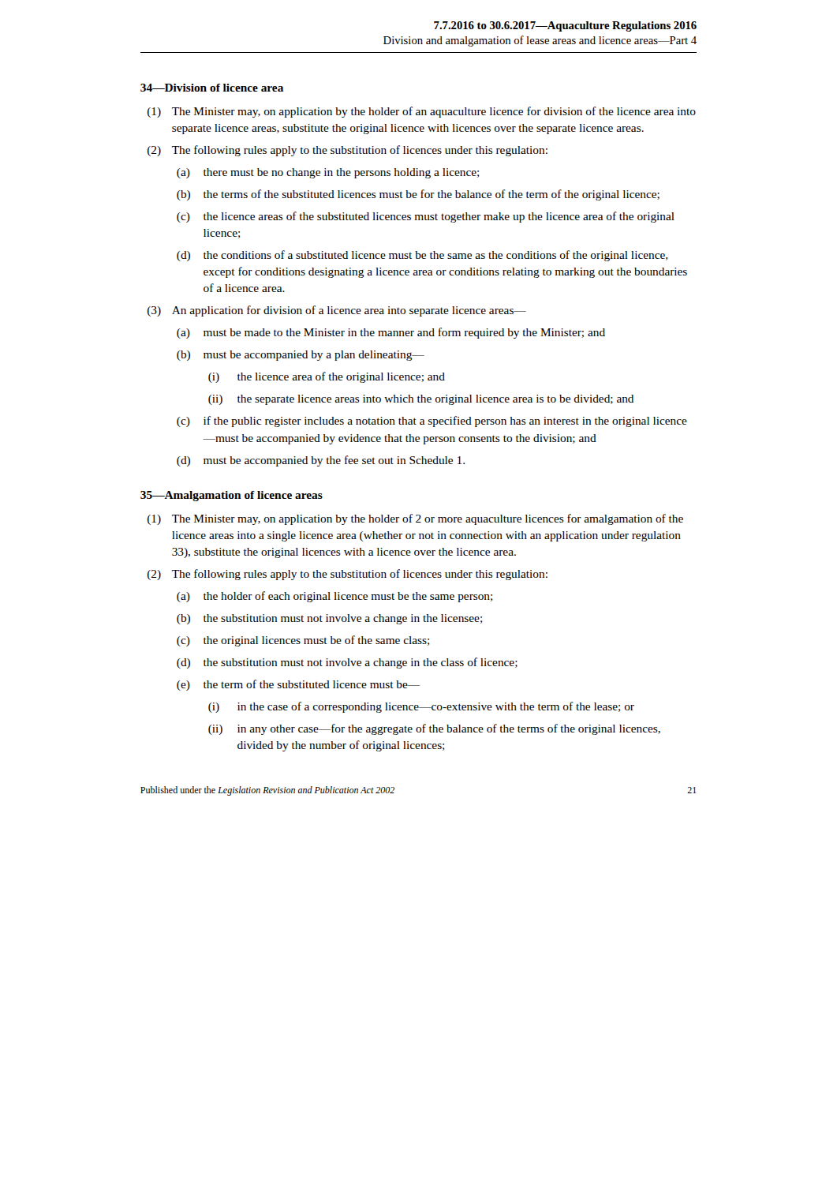7.7.2016 to 30.6.2017—Aquaculture Regulations 2016 Division and amalgamation of lease areas and licence areas—Part 4
34—Division of licence area
(1) The Minister may, on application by the holder of an aquaculture licence for division of the licence area into separate licence areas, substitute the original licence with licences over the separate licence areas.
(2) The following rules apply to the substitution of licences under this regulation:
(a) there must be no change in the persons holding a licence;
(b) the terms of the substituted licences must be for the balance of the term of the original licence;
(c) the licence areas of the substituted licences must together make up the licence area of the original licence;
(d) the conditions of a substituted licence must be the same as the conditions of the original licence, except for conditions designating a licence area or conditions relating to marking out the boundaries of a licence area.
(3) An application for division of a licence area into separate licence areas—
(a) must be made to the Minister in the manner and form required by the Minister; and
(b) must be accompanied by a plan delineating—
(i) the licence area of the original licence; and
(ii) the separate licence areas into which the original licence area is to be divided; and
(c) if the public register includes a notation that a specified person has an interest in the original licence—must be accompanied by evidence that the person consents to the division; and
(d) must be accompanied by the fee set out in Schedule 1.
35—Amalgamation of licence areas
(1) The Minister may, on application by the holder of 2 or more aquaculture licences for amalgamation of the licence areas into a single licence area (whether or not in connection with an application under regulation 33), substitute the original licences with a licence over the licence area.
(2) The following rules apply to the substitution of licences under this regulation:
(a) the holder of each original licence must be the same person;
(b) the substitution must not involve a change in the licensee;
(c) the original licences must be of the same class;
(d) the substitution must not involve a change in the class of licence;
(e) the term of the substituted licence must be—
(i) in the case of a corresponding licence—co-extensive with the term of the lease; or
(ii) in any other case—for the aggregate of the balance of the terms of the original licences, divided by the number of original licences;
Published under the Legislation Revision and Publication Act 2002 21